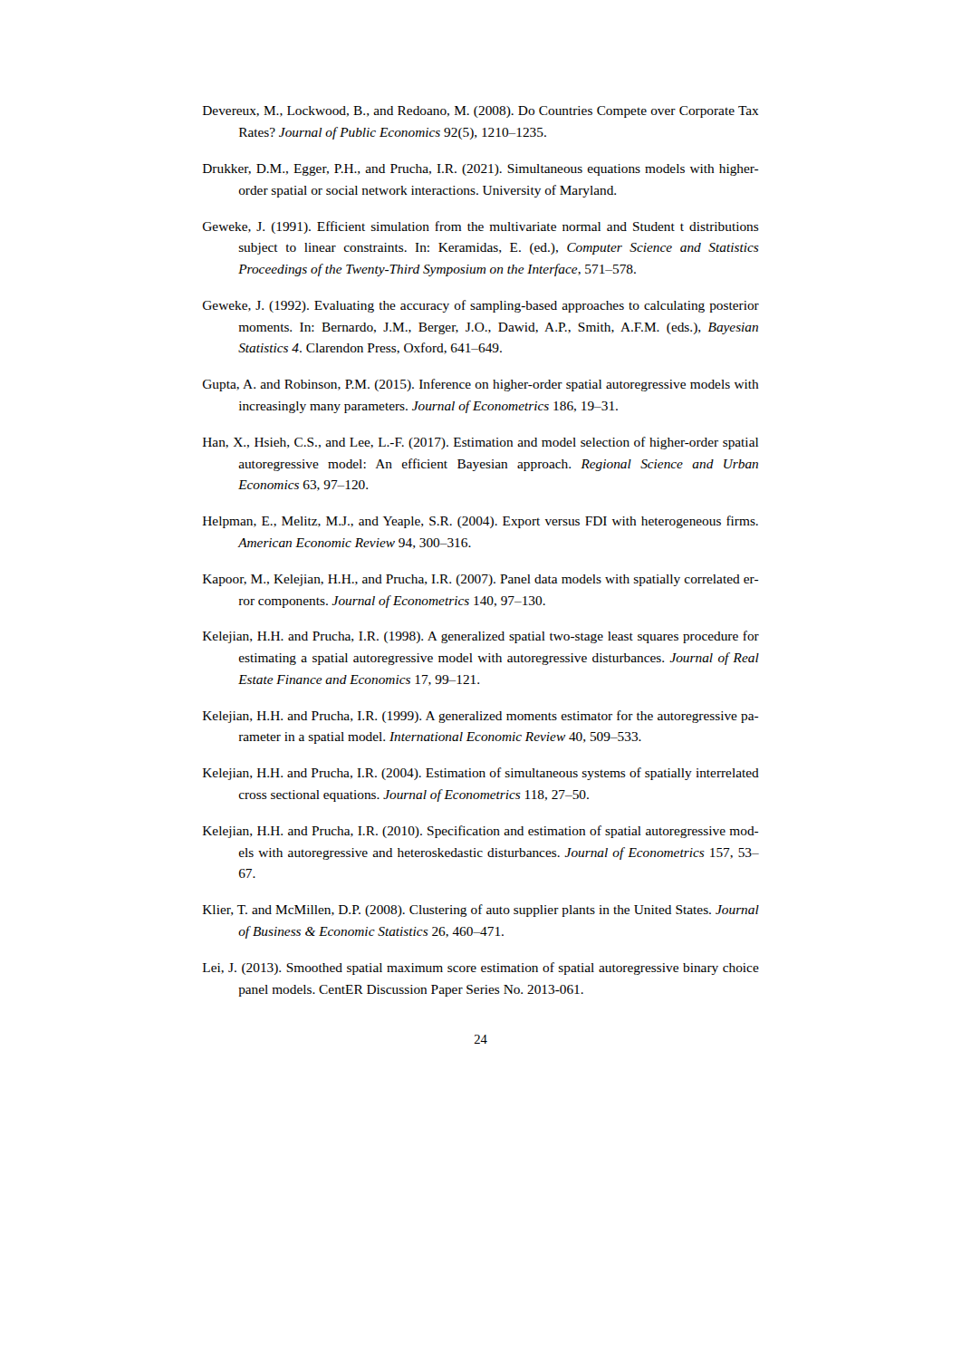Devereux, M., Lockwood, B., and Redoano, M. (2008). Do Countries Compete over Corporate Tax Rates? Journal of Public Economics 92(5), 1210–1235.
Drukker, D.M., Egger, P.H., and Prucha, I.R. (2021). Simultaneous equations models with higher-order spatial or social network interactions. University of Maryland.
Geweke, J. (1991). Efficient simulation from the multivariate normal and Student t distributions subject to linear constraints. In: Keramidas, E. (ed.), Computer Science and Statistics Proceedings of the Twenty-Third Symposium on the Interface, 571–578.
Geweke, J. (1992). Evaluating the accuracy of sampling-based approaches to calculating posterior moments. In: Bernardo, J.M., Berger, J.O., Dawid, A.P., Smith, A.F.M. (eds.), Bayesian Statistics 4. Clarendon Press, Oxford, 641–649.
Gupta, A. and Robinson, P.M. (2015). Inference on higher-order spatial autoregressive models with increasingly many parameters. Journal of Econometrics 186, 19–31.
Han, X., Hsieh, C.S., and Lee, L.-F. (2017). Estimation and model selection of higher-order spatial autoregressive model: An efficient Bayesian approach. Regional Science and Urban Economics 63, 97–120.
Helpman, E., Melitz, M.J., and Yeaple, S.R. (2004). Export versus FDI with heterogeneous firms. American Economic Review 94, 300–316.
Kapoor, M., Kelejian, H.H., and Prucha, I.R. (2007). Panel data models with spatially correlated error components. Journal of Econometrics 140, 97–130.
Kelejian, H.H. and Prucha, I.R. (1998). A generalized spatial two-stage least squares procedure for estimating a spatial autoregressive model with autoregressive disturbances. Journal of Real Estate Finance and Economics 17, 99–121.
Kelejian, H.H. and Prucha, I.R. (1999). A generalized moments estimator for the autoregressive parameter in a spatial model. International Economic Review 40, 509–533.
Kelejian, H.H. and Prucha, I.R. (2004). Estimation of simultaneous systems of spatially interrelated cross sectional equations. Journal of Econometrics 118, 27–50.
Kelejian, H.H. and Prucha, I.R. (2010). Specification and estimation of spatial autoregressive models with autoregressive and heteroskedastic disturbances. Journal of Econometrics 157, 53–67.
Klier, T. and McMillen, D.P. (2008). Clustering of auto supplier plants in the United States. Journal of Business & Economic Statistics 26, 460–471.
Lei, J. (2013). Smoothed spatial maximum score estimation of spatial autoregressive binary choice panel models. CentER Discussion Paper Series No. 2013-061.
24